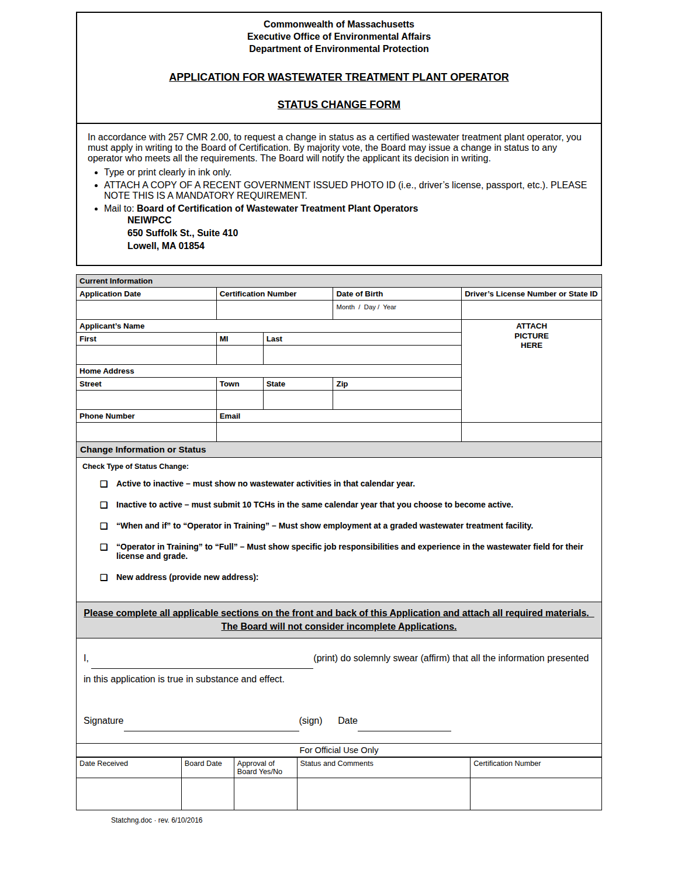Commonwealth of Massachusetts
Executive Office of Environmental Affairs
Department of Environmental Protection
APPLICATION FOR WASTEWATER TREATMENT PLANT OPERATOR
STATUS CHANGE FORM
In accordance with 257 CMR 2.00, to request a change in status as a certified wastewater treatment plant operator, you must apply in writing to the Board of Certification. By majority vote, the Board may issue a change in status to any operator who meets all the requirements. The Board will notify the applicant its decision in writing.
Type or print clearly in ink only.
ATTACH A COPY OF A RECENT GOVERNMENT ISSUED PHOTO ID (i.e., driver’s license, passport, etc.). PLEASE NOTE THIS IS A MANDATORY REQUIREMENT.
Mail to: Board of Certification of Wastewater Treatment Plant Operators
NEIWPCC
650 Suffolk St., Suite 410
Lowell, MA 01854
| Current Information |
| Application Date | Certification Number | Date of Birth | Driver’s License Number or State ID |
| | | Month / Day / Year | |
| Applicant’s Name | ATTACH PICTURE HERE |
| First | MI | Last |
| Home Address |
| Street | Town | State | Zip |
| Phone Number | Email |
Change Information or Status
Check Type of Status Change:
Active to inactive – must show no wastewater activities in that calendar year.
Inactive to active – must submit 10 TCHs in the same calendar year that you choose to become active.
“When and if” to “Operator in Training” – Must show employment at a graded wastewater treatment facility.
“Operator in Training” to “Full” – Must show specific job responsibilities and experience in the wastewater field for their license and grade.
New address (provide new address):
Please complete all applicable sections on the front and back of this Application and attach all required materials. The Board will not consider incomplete Applications.
I, (print) do solemnly swear (affirm) that all the information presented in this application is true in substance and effect.
Signature (sign) Date
For Official Use Only
| Date Received | Board Date | Approval of Board Yes/No | Status and Comments | Certification Number |
Statchng.doc · rev. 6/10/2016